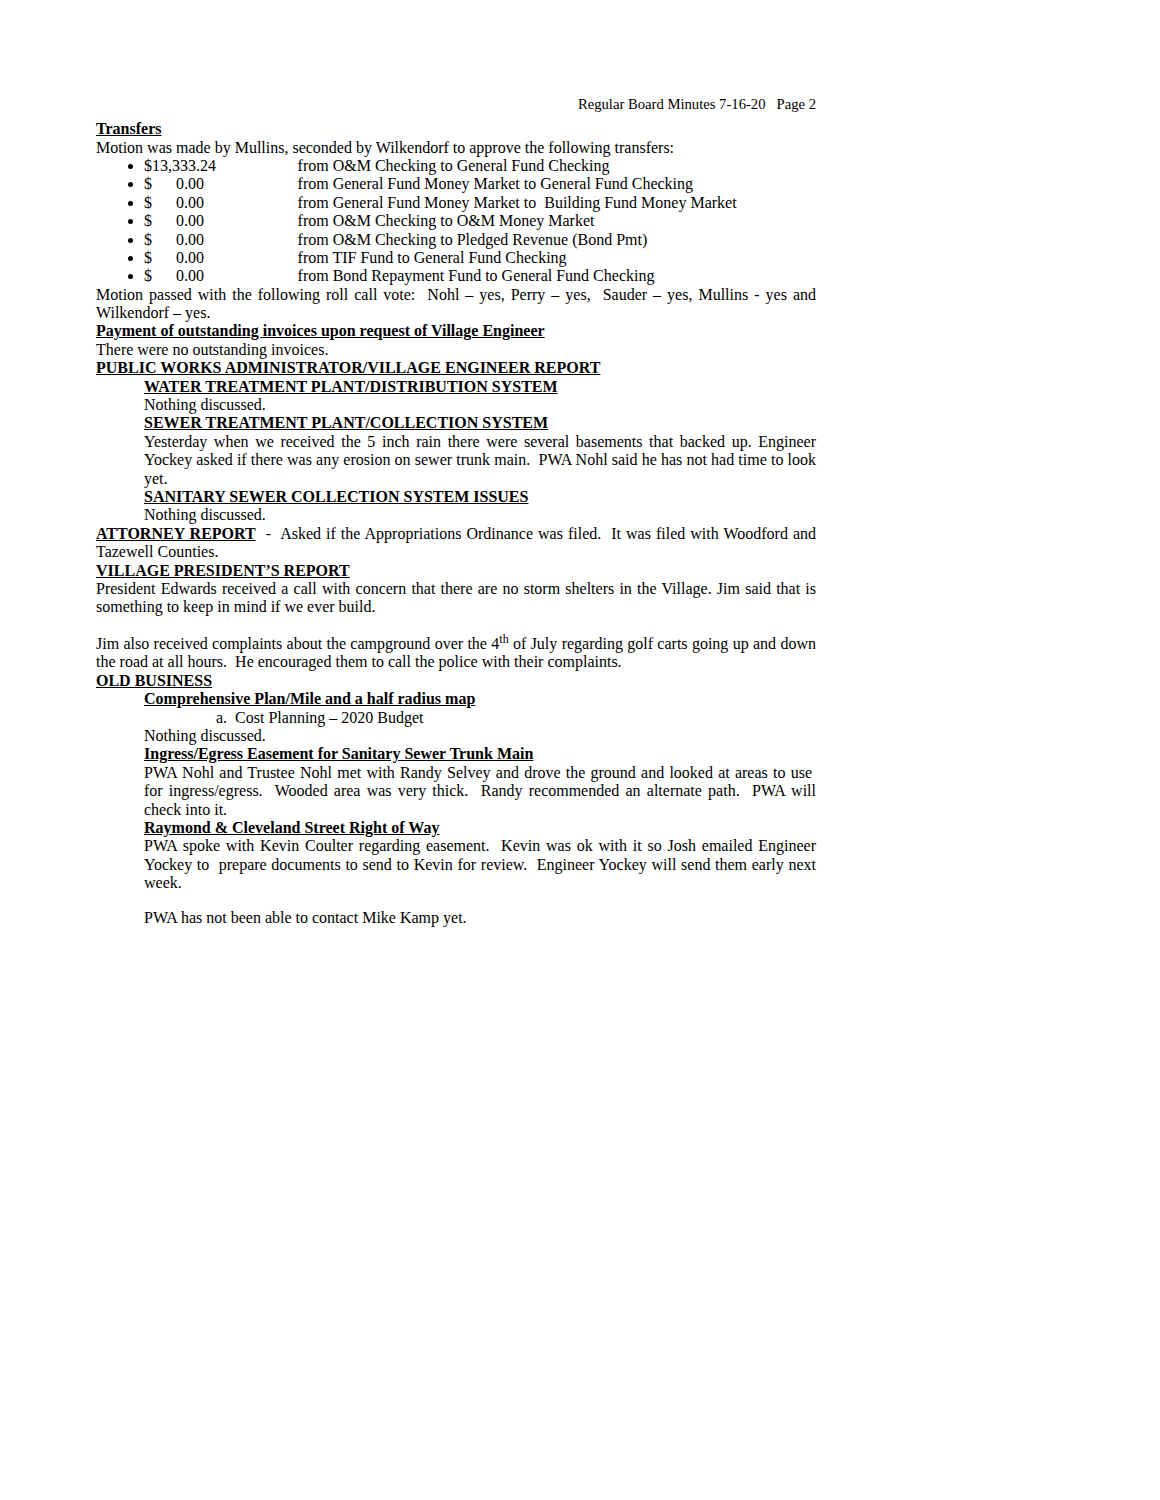Regular Board Minutes 7-16-20 Page 2
Transfers
Motion was made by Mullins, seconded by Wilkendorf to approve the following transfers:
$13,333.24from O&M Checking to General Fund Checking
$ 0.00from General Fund Money Market to General Fund Checking
$ 0.00from General Fund Money Market to Building Fund Money Market
$ 0.00from O&M Checking to O&M Money Market
$ 0.00from O&M Checking to Pledged Revenue (Bond Pmt)
$ 0.00from TIF Fund to General Fund Checking
$ 0.00from Bond Repayment Fund to General Fund Checking
Motion passed with the following roll call vote: Nohl – yes, Perry – yes, Sauder – yes, Mullins - yes and Wilkendorf – yes.
Payment of outstanding invoices upon request of Village Engineer
There were no outstanding invoices.
PUBLIC WORKS ADMINISTRATOR/VILLAGE ENGINEER REPORT
WATER TREATMENT PLANT/DISTRIBUTION SYSTEM
Nothing discussed.
SEWER TREATMENT PLANT/COLLECTION SYSTEM
Yesterday when we received the 5 inch rain there were several basements that backed up. Engineer Yockey asked if there was any erosion on sewer trunk main. PWA Nohl said he has not had time to look yet.
SANITARY SEWER COLLECTION SYSTEM ISSUES
Nothing discussed.
ATTORNEY REPORT - Asked if the Appropriations Ordinance was filed. It was filed with Woodford and Tazewell Counties.
VILLAGE PRESIDENT’S REPORT
President Edwards received a call with concern that there are no storm shelters in the Village. Jim said that is something to keep in mind if we ever build.
Jim also received complaints about the campground over the 4th of July regarding golf carts going up and down the road at all hours. He encouraged them to call the police with their complaints.
OLD BUSINESS
Comprehensive Plan/Mile and a half radius map
a. Cost Planning – 2020 Budget
Nothing discussed.
Ingress/Egress Easement for Sanitary Sewer Trunk Main
PWA Nohl and Trustee Nohl met with Randy Selvey and drove the ground and looked at areas to use for ingress/egress. Wooded area was very thick. Randy recommended an alternate path. PWA will check into it.
Raymond & Cleveland Street Right of Way
PWA spoke with Kevin Coulter regarding easement. Kevin was ok with it so Josh emailed Engineer Yockey to prepare documents to send to Kevin for review. Engineer Yockey will send them early next week.
PWA has not been able to contact Mike Kamp yet.